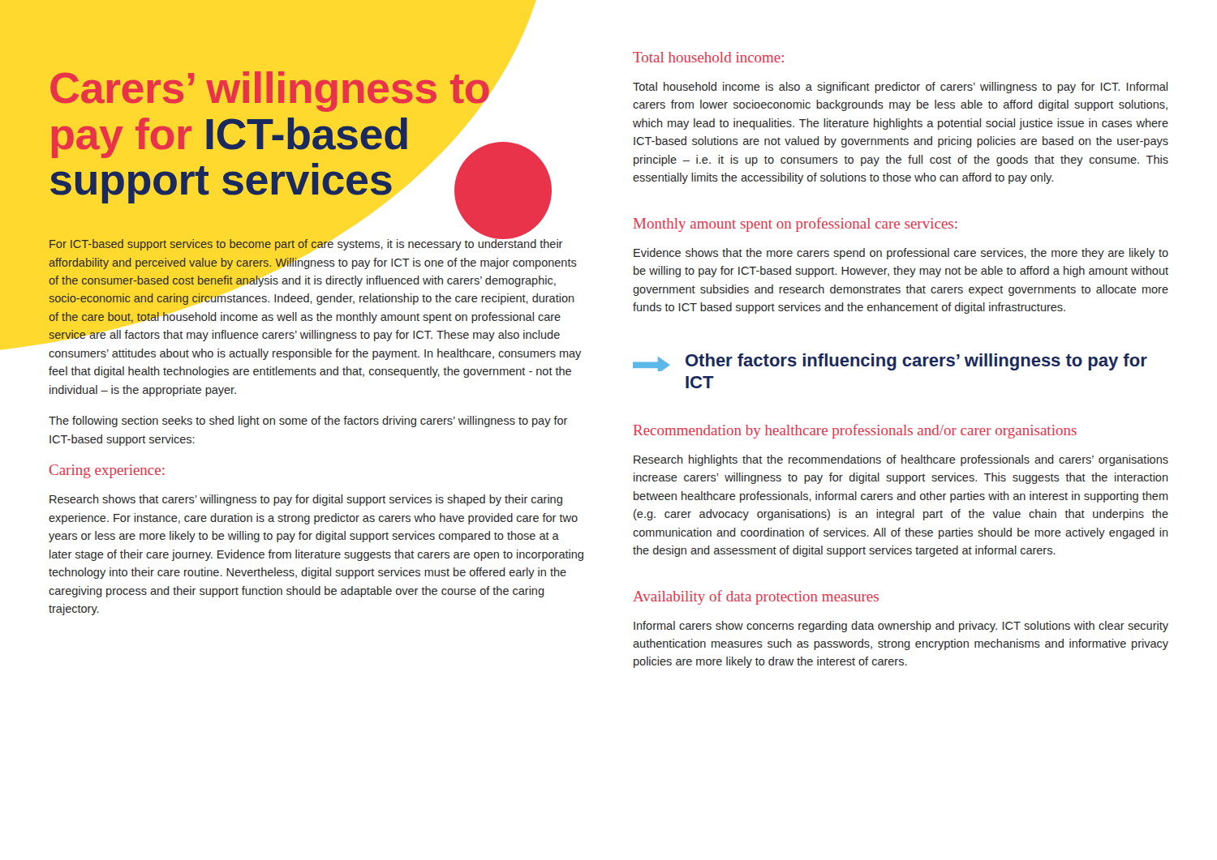Carers’ willingness to pay for ICT-based support services
For ICT-based support services to become part of care systems, it is necessary to understand their affordability and perceived value by carers. Willingness to pay for ICT is one of the major components of the consumer-based cost benefit analysis and it is directly influenced with carers’ demographic, socio-economic and caring circumstances. Indeed, gender, relationship to the care recipient, duration of the care bout, total household income as well as the monthly amount spent on professional care service are all factors that may influence carers’ willingness to pay for ICT. These may also include consumers’ attitudes about who is actually responsible for the payment. In healthcare, consumers may feel that digital health technologies are entitlements and that, consequently, the government - not the individual – is the appropriate payer.
The following section seeks to shed light on some of the factors driving carers’ willingness to pay for ICT-based support services:
Caring experience:
Research shows that carers’ willingness to pay for digital support services is shaped by their caring experience. For instance, care duration is a strong predictor as carers who have provided care for two years or less are more likely to be willing to pay for digital support services compared to those at a later stage of their care journey. Evidence from literature suggests that carers are open to incorporating technology into their care routine. Nevertheless, digital support services must be offered early in the caregiving process and their support function should be adaptable over the course of the caring trajectory.
Total household income:
Total household income is also a significant predictor of carers’ willingness to pay for ICT. Informal carers from lower socioeconomic backgrounds may be less able to afford digital support solutions, which may lead to inequalities. The literature highlights a potential social justice issue in cases where ICT-based solutions are not valued by governments and pricing policies are based on the user-pays principle – i.e. it is up to consumers to pay the full cost of the goods that they consume. This essentially limits the accessibility of solutions to those who can afford to pay only.
Monthly amount spent on professional care services:
Evidence shows that the more carers spend on professional care services, the more they are likely to be willing to pay for ICT-based support. However, they may not be able to afford a high amount without government subsidies and research demonstrates that carers expect governments to allocate more funds to ICT based support services and the enhancement of digital infrastructures.
Other factors influencing carers’ willingness to pay for ICT
Recommendation by healthcare professionals and/or carer organisations
Research highlights that the recommendations of healthcare professionals and carers’ organisations increase carers’ willingness to pay for digital support services. This suggests that the interaction between healthcare professionals, informal carers and other parties with an interest in supporting them (e.g. carer advocacy organisations) is an integral part of the value chain that underpins the communication and coordination of services. All of these parties should be more actively engaged in the design and assessment of digital support services targeted at informal carers.
Availability of data protection measures
Informal carers show concerns regarding data ownership and privacy. ICT solutions with clear security authentication measures such as passwords, strong encryption mechanisms and informative privacy policies are more likely to draw the interest of carers.